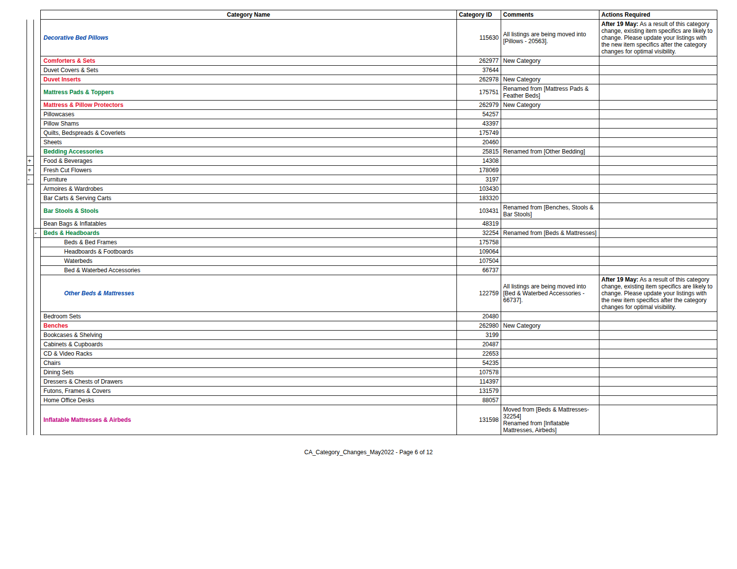| | | | Category Name | Category ID | Comments | Actions Required |
| --- | --- | --- | --- | --- | --- | --- |
| | | | Decorative Bed Pillows | 115630 | All listings are being moved into [Pillows - 20563]. | After 19 May: As a result of this category change, existing item specifics are likely to change. Please update your listings with the new item specifics after the category changes for optimal visibility. |
| | | | Comforters & Sets | 262977 | New Category | |
| | | | Duvet Covers & Sets | 37644 | | |
| | | | Duvet Inserts | 262978 | New Category | |
| | | | Mattress Pads & Toppers | 175751 | Renamed from [Mattress Pads & Feather Beds] | |
| | | | Mattress & Pillow Protectors | 262979 | New Category | |
| | | | Pillowcases | 54257 | | |
| | | | Pillow Shams | 43397 | | |
| | | | Quilts, Bedspreads & Coverlets | 175749 | | |
| | | | Sheets | 20460 | | |
| | | | Bedding Accessories | 25815 | Renamed from [Other Bedding] | |
| | + | | Food & Beverages | 14308 | | |
| | + | | Fresh Cut Flowers | 178069 | | |
| | - | | Furniture | 3197 | | |
| | | | Armoires & Wardrobes | 103430 | | |
| | | | Bar Carts & Serving Carts | 183320 | | |
| | | | Bar Stools & Stools | 103431 | Renamed from [Benches, Stools & Bar Stools] | |
| | | | Bean Bags & Inflatables | 48319 | | |
| | | - | Beds & Headboards | 32254 | Renamed from [Beds & Mattresses] | |
| | | | Beds & Bed Frames | 175758 | | |
| | | | Headboards & Footboards | 109064 | | |
| | | | Waterbeds | 107504 | | |
| | | | Bed & Waterbed Accessories | 66737 | | |
| | | | Other Beds & Mattresses | 122759 | All listings are being moved into [Bed & Waterbed Accessories - 66737]. | After 19 May: As a result of this category change, existing item specifics are likely to change. Please update your listings with the new item specifics after the category changes for optimal visibility. |
| | | | Bedroom Sets | 20480 | | |
| | | | Benches | 262980 | New Category | |
| | | | Bookcases & Shelving | 3199 | | |
| | | | Cabinets & Cupboards | 20487 | | |
| | | | CD & Video Racks | 22653 | | |
| | | | Chairs | 54235 | | |
| | | | Dining Sets | 107578 | | |
| | | | Dressers & Chests of Drawers | 114397 | | |
| | | | Futons, Frames & Covers | 131579 | | |
| | | | Home Office Desks | 88057 | | |
| | | | Inflatable Mattresses & Airbeds | 131598 | Moved from [Beds & Mattresses-32254] Renamed from [Inflatable Mattresses, Airbeds] | |
CA_Category_Changes_May2022 - Page 6 of 12